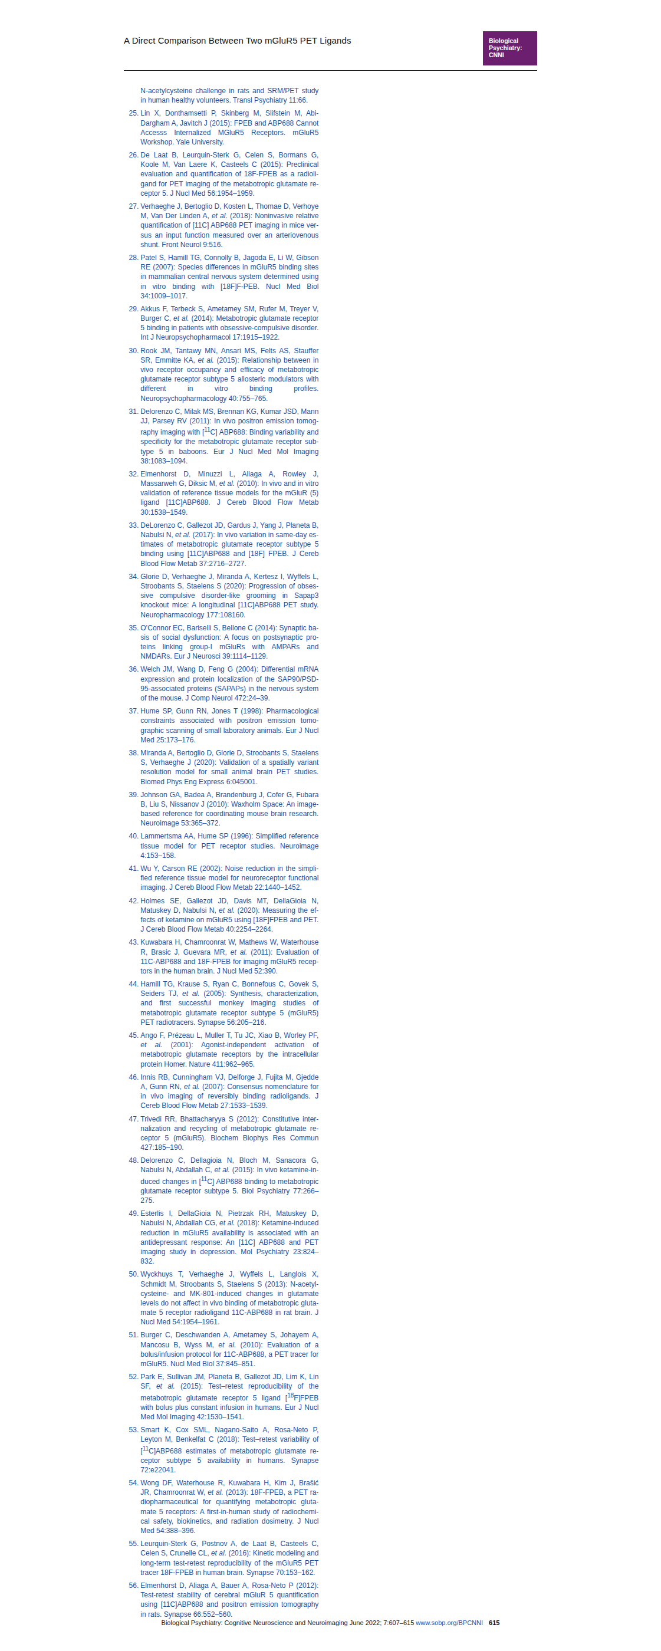A Direct Comparison Between Two mGluR5 PET Ligands
Biological Psychiatry: CNNI
N-acetylcysteine challenge in rats and SRM/PET study in human healthy volunteers. Transl Psychiatry 11:66.
25. Lin X, Donthamsetti P, Skinberg M, Slifstein M, Abi-Dargham A, Javitch J (2015): FPEB and ABP688 Cannot Accesss Internalized MGluR5 Receptors. mGluR5 Workshop. Yale University.
26. De Laat B, Leurquin-Sterk G, Celen S, Bormans G, Koole M, Van Laere K, Casteels C (2015): Preclinical evaluation and quantification of 18F-FPEB as a radioligand for PET imaging of the metabotropic glutamate receptor 5. J Nucl Med 56:1954–1959.
27. Verhaeghe J, Bertoglio D, Kosten L, Thomae D, Verhoye M, Van Der Linden A, et al. (2018): Noninvasive relative quantification of [11C] ABP688 PET imaging in mice versus an input function measured over an arteriovenous shunt. Front Neurol 9:516.
28. Patel S, Hamill TG, Connolly B, Jagoda E, Li W, Gibson RE (2007): Species differences in mGluR5 binding sites in mammalian central nervous system determined using in vitro binding with [18F]F-PEB. Nucl Med Biol 34:1009–1017.
29. Akkus F, Terbeck S, Ametamey SM, Rufer M, Treyer V, Burger C, et al. (2014): Metabotropic glutamate receptor 5 binding in patients with obsessive-compulsive disorder. Int J Neuropsychopharmacol 17:1915–1922.
30. Rook JM, Tantawy MN, Ansari MS, Felts AS, Stauffer SR, Emmitte KA, et al. (2015): Relationship between in vivo receptor occupancy and efficacy of metabotropic glutamate receptor subtype 5 allosteric modulators with different in vitro binding profiles. Neuropsychopharmacology 40:755–765.
31. Delorenzo C, Milak MS, Brennan KG, Kumar JSD, Mann JJ, Parsey RV (2011): In vivo positron emission tomography imaging with [11C] ABP688: Binding variability and specificity for the metabotropic glutamate receptor subtype 5 in baboons. Eur J Nucl Med Mol Imaging 38:1083–1094.
32. Elmenhorst D, Minuzzi L, Aliaga A, Rowley J, Massarweh G, Diksic M, et al. (2010): In vivo and in vitro validation of reference tissue models for the mGluR (5) ligand [11C]ABP688. J Cereb Blood Flow Metab 30:1538–1549.
33. DeLorenzo C, Gallezot JD, Gardus J, Yang J, Planeta B, Nabulsi N, et al. (2017): In vivo variation in same-day estimates of metabotropic glutamate receptor subtype 5 binding using [11C]ABP688 and [18F] FPEB. J Cereb Blood Flow Metab 37:2716–2727.
34. Glorie D, Verhaeghe J, Miranda A, Kertesz I, Wyffels L, Stroobants S, Staelens S (2020): Progression of obsessive compulsive disorder-like grooming in Sapap3 knockout mice: A longitudinal [11C]ABP688 PET study. Neuropharmacology 177:108160.
35. O’Connor EC, Bariselli S, Bellone C (2014): Synaptic basis of social dysfunction: A focus on postsynaptic proteins linking group-I mGluRs with AMPARs and NMDARs. Eur J Neurosci 39:1114–1129.
36. Welch JM, Wang D, Feng G (2004): Differential mRNA expression and protein localization of the SAP90/PSD-95-associated proteins (SAPAPs) in the nervous system of the mouse. J Comp Neurol 472:24–39.
37. Hume SP, Gunn RN, Jones T (1998): Pharmacological constraints associated with positron emission tomographic scanning of small laboratory animals. Eur J Nucl Med 25:173–176.
38. Miranda A, Bertoglio D, Glorie D, Stroobants S, Staelens S, Verhaeghe J (2020): Validation of a spatially variant resolution model for small animal brain PET studies. Biomed Phys Eng Express 6:045001.
39. Johnson GA, Badea A, Brandenburg J, Cofer G, Fubara B, Liu S, Nissanov J (2010): Waxholm Space: An image-based reference for coordinating mouse brain research. Neuroimage 53:365–372.
40. Lammertsma AA, Hume SP (1996): Simplified reference tissue model for PET receptor studies. Neuroimage 4:153–158.
41. Wu Y, Carson RE (2002): Noise reduction in the simplified reference tissue model for neuroreceptor functional imaging. J Cereb Blood Flow Metab 22:1440–1452.
42. Holmes SE, Gallezot JD, Davis MT, DellaGioia N, Matuskey D, Nabulsi N, et al. (2020): Measuring the effects of ketamine on mGluR5 using [18F]FPEB and PET. J Cereb Blood Flow Metab 40:2254–2264.
43. Kuwabara H, Chamroonrat W, Mathews W, Waterhouse R, Brasic J, Guevara MR, et al. (2011): Evaluation of 11C-ABP688 and 18F-FPEB for imaging mGluR5 receptors in the human brain. J Nucl Med 52:390.
44. Hamill TG, Krause S, Ryan C, Bonnefous C, Govek S, Seiders TJ, et al. (2005): Synthesis, characterization, and first successful monkey imaging studies of metabotropic glutamate receptor subtype 5 (mGluR5) PET radiotracers. Synapse 56:205–216.
45. Ango F, Prézeau L, Muller T, Tu JC, Xiao B, Worley PF, et al. (2001): Agonist-independent activation of metabotropic glutamate receptors by the intracellular protein Homer. Nature 411:962–965.
46. Innis RB, Cunningham VJ, Delforge J, Fujita M, Gjedde A, Gunn RN, et al. (2007): Consensus nomenclature for in vivo imaging of reversibly binding radioligands. J Cereb Blood Flow Metab 27:1533–1539.
47. Trivedi RR, Bhattacharyya S (2012): Constitutive internalization and recycling of metabotropic glutamate receptor 5 (mGluR5). Biochem Biophys Res Commun 427:185–190.
48. Delorenzo C, Dellagioia N, Bloch M, Sanacora G, Nabulsi N, Abdallah C, et al. (2015): In vivo ketamine-induced changes in [11C] ABP688 binding to metabotropic glutamate receptor subtype 5. Biol Psychiatry 77:266–275.
49. Esterlis I, DellaGioia N, Pietrzak RH, Matuskey D, Nabulsi N, Abdallah CG, et al. (2018): Ketamine-induced reduction in mGluR5 availability is associated with an antidepressant response: An [11C] ABP688 and PET imaging study in depression. Mol Psychiatry 23:824–832.
50. Wyckhuys T, Verhaeghe J, Wyffels L, Langlois X, Schmidt M, Stroobants S, Staelens S (2013): N-acetylcysteine- and MK-801-induced changes in glutamate levels do not affect in vivo binding of metabotropic glutamate 5 receptor radioligand 11C-ABP688 in rat brain. J Nucl Med 54:1954–1961.
51. Burger C, Deschwanden A, Ametamey S, Johayem A, Mancosu B, Wyss M, et al. (2010): Evaluation of a bolus/infusion protocol for 11C-ABP688, a PET tracer for mGluR5. Nucl Med Biol 37:845–851.
52. Park E, Sullivan JM, Planeta B, Gallezot JD, Lim K, Lin SF, et al. (2015): Test–retest reproducibility of the metabotropic glutamate receptor 5 ligand [18F]FPEB with bolus plus constant infusion in humans. Eur J Nucl Med Mol Imaging 42:1530–1541.
53. Smart K, Cox SML, Nagano-Saito A, Rosa-Neto P, Leyton M, Benkelfat C (2018): Test–retest variability of [11C]ABP688 estimates of metabotropic glutamate receptor subtype 5 availability in humans. Synapse 72:e22041.
54. Wong DF, Waterhouse R, Kuwabara H, Kim J, Brašić JR, Chamroonrat W, et al. (2013): 18F-FPEB, a PET radiopharmaceutical for quantifying metabotropic glutamate 5 receptors: A first-in-human study of radiochemical safety, biokinetics, and radiation dosimetry. J Nucl Med 54:388–396.
55. Leurquin-Sterk G, Postnov A, de Laat B, Casteels C, Celen S, Crunelle CL, et al. (2016): Kinetic modeling and long-term test-retest reproducibility of the mGluR5 PET tracer 18F-FPEB in human brain. Synapse 70:153–162.
56. Elmenhorst D, Aliaga A, Bauer A, Rosa-Neto P (2012): Test-retest stability of cerebral mGluR 5 quantification using [11C]ABP688 and positron emission tomography in rats. Synapse 66:552–560.
Biological Psychiatry: Cognitive Neuroscience and Neuroimaging June 2022; 7:607–615 www.sobp.org/BPCNNI 615